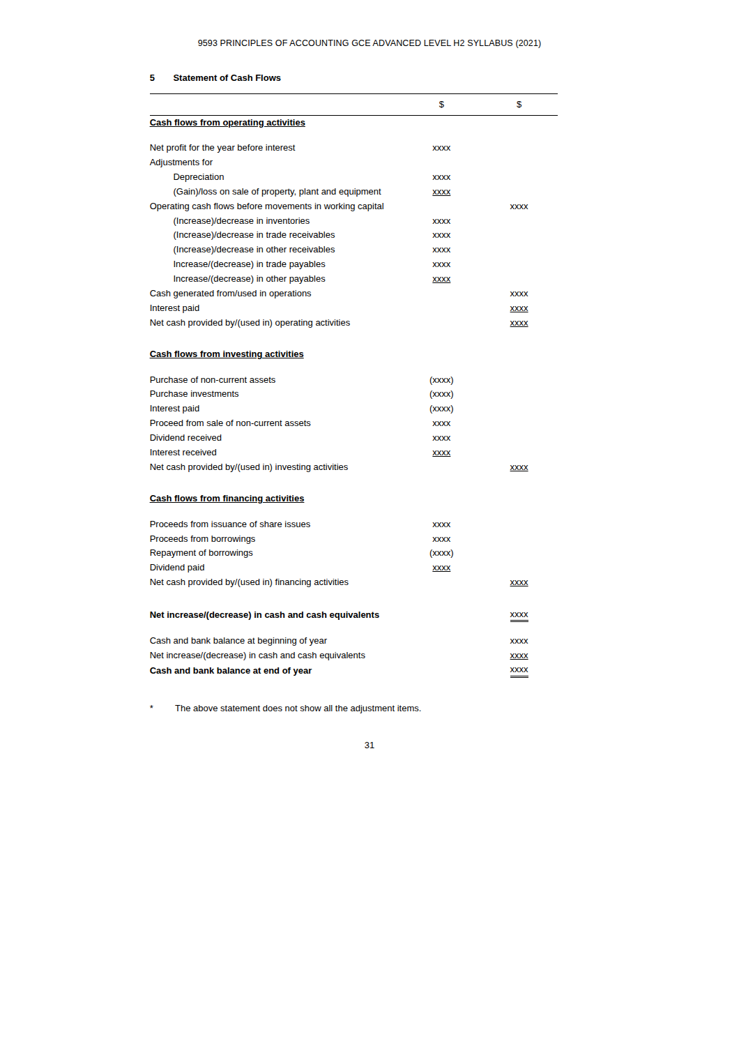9593 PRINCIPLES OF ACCOUNTING GCE ADVANCED LEVEL H2 SYLLABUS (2021)
5 Statement of Cash Flows
| | $ | $ |
| Cash flows from operating activities | | |
| Net profit for the year before interest | xxxx | |
| Adjustments for | | |
| Depreciation | xxxx | |
| (Gain)/loss on sale of property, plant and equipment | xxxx | |
| Operating cash flows before movements in working capital | | xxxx |
| (Increase)/decrease in inventories | xxxx | |
| (Increase)/decrease in trade receivables | xxxx | |
| (Increase)/decrease in other receivables | xxxx | |
| Increase/(decrease) in trade payables | xxxx | |
| Increase/(decrease) in other payables | xxxx | |
| Cash generated from/used in operations | | xxxx |
| Interest paid | | xxxx |
| Net cash provided by/(used in) operating activities | | xxxx |
| Cash flows from investing activities | | |
| Purchase of non-current assets | (xxxx) | |
| Purchase investments | (xxxx) | |
| Interest paid | (xxxx) | |
| Proceed from sale of non-current assets | xxxx | |
| Dividend received | xxxx | |
| Interest received | xxxx | |
| Net cash provided by/(used in) investing activities | | xxxx |
| Cash flows from financing activities | | |
| Proceeds from issuance of share issues | xxxx | |
| Proceeds from borrowings | xxxx | |
| Repayment of borrowings | (xxxx) | |
| Dividend paid | xxxx | |
| Net cash provided by/(used in) financing activities | | xxxx |
| Net increase/(decrease) in cash and cash equivalents | | xxxx |
| Cash and bank balance at beginning of year | | xxxx |
| Net increase/(decrease) in cash and cash equivalents | | xxxx |
| Cash and bank balance at end of year | | xxxx |
* The above statement does not show all the adjustment items.
31